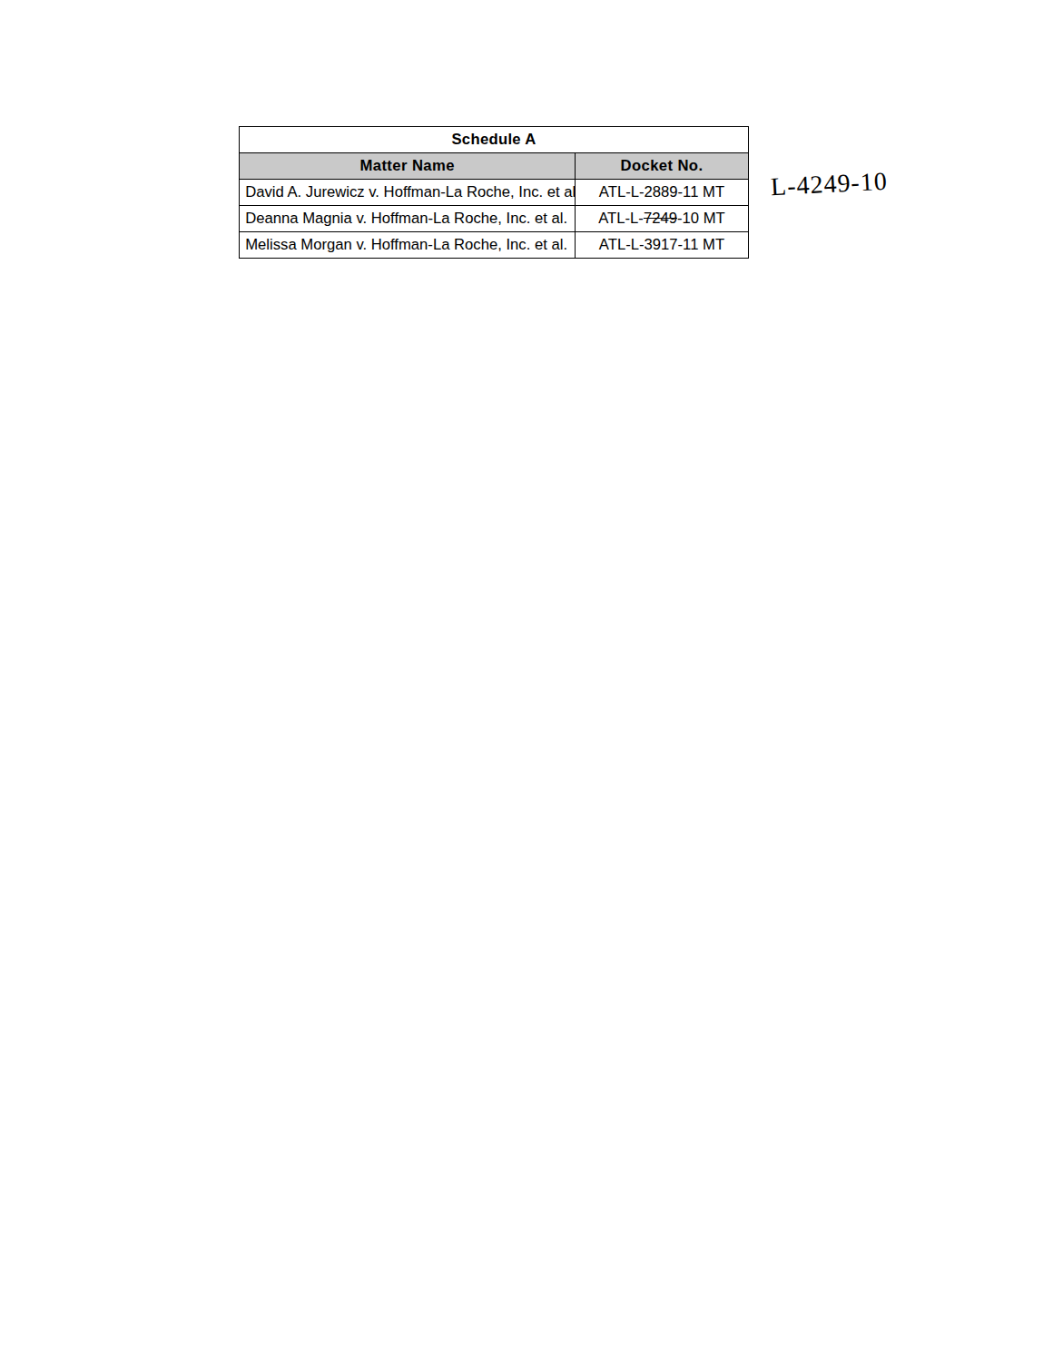| Schedule A |
| Matter Name | Docket No. |
| David A. Jurewicz v. Hoffman-La Roche, Inc. et al. | ATL-L-2889-11 MT |
| Deanna Magnia v. Hoffman-La Roche, Inc. et al. | ATL-L- 7249 -10 MT |
| Melissa Morgan v. Hoffman-La Roche, Inc. et al. | ATL-L-3917-11 MT |
L-4249-10